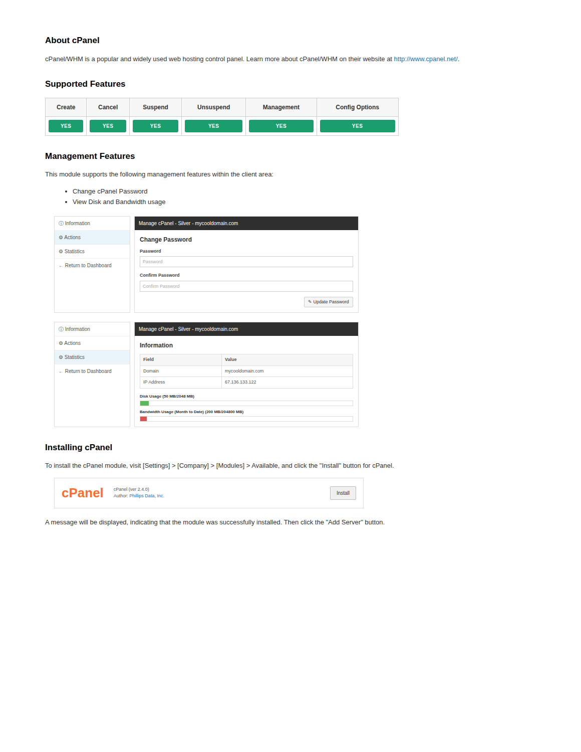About cPanel
cPanel/WHM is a popular and widely used web hosting control panel. Learn more about cPanel/WHM on their website at http://www.cpanel.net/.
Supported Features
| Create | Cancel | Suspend | Unsuspend | Management | Config Options |
| --- | --- | --- | --- | --- | --- |
| YES | YES | YES | YES | YES | YES |
Management Features
This module supports the following management features within the client area:
Change cPanel Password
View Disk and Bandwidth usage
ⓘ Information
⚙ Actions
⚙ Statistics
← Return to Dashboard
Manage cPanel - Silver - mycooldomain.com
Change Password
Password
Password
Confirm Password
Confirm Password
✎ Update Password
ⓘ Information
⚙ Actions
⚙ Statistics
← Return to Dashboard
Manage cPanel - Silver - mycooldomain.com
Information
| Field | Value |
| --- | --- |
| Domain | mycooldomain.com |
| IP Address | 67.136.133.122 |
Disk Usage (50 MB/2048 MB)
Bandwidth Usage (Month to Date) (200 MB/204800 MB)
Installing cPanel
To install the cPanel module, visit [Settings] > [Company] > [Modules] > Available, and click the "Install" button for cPanel.
cPanel
cPanel (ver 2.4.0)
Author: Phillips Data, Inc.
Install
A message will be displayed, indicating that the module was successfully installed. Then click the "Add Server" button.